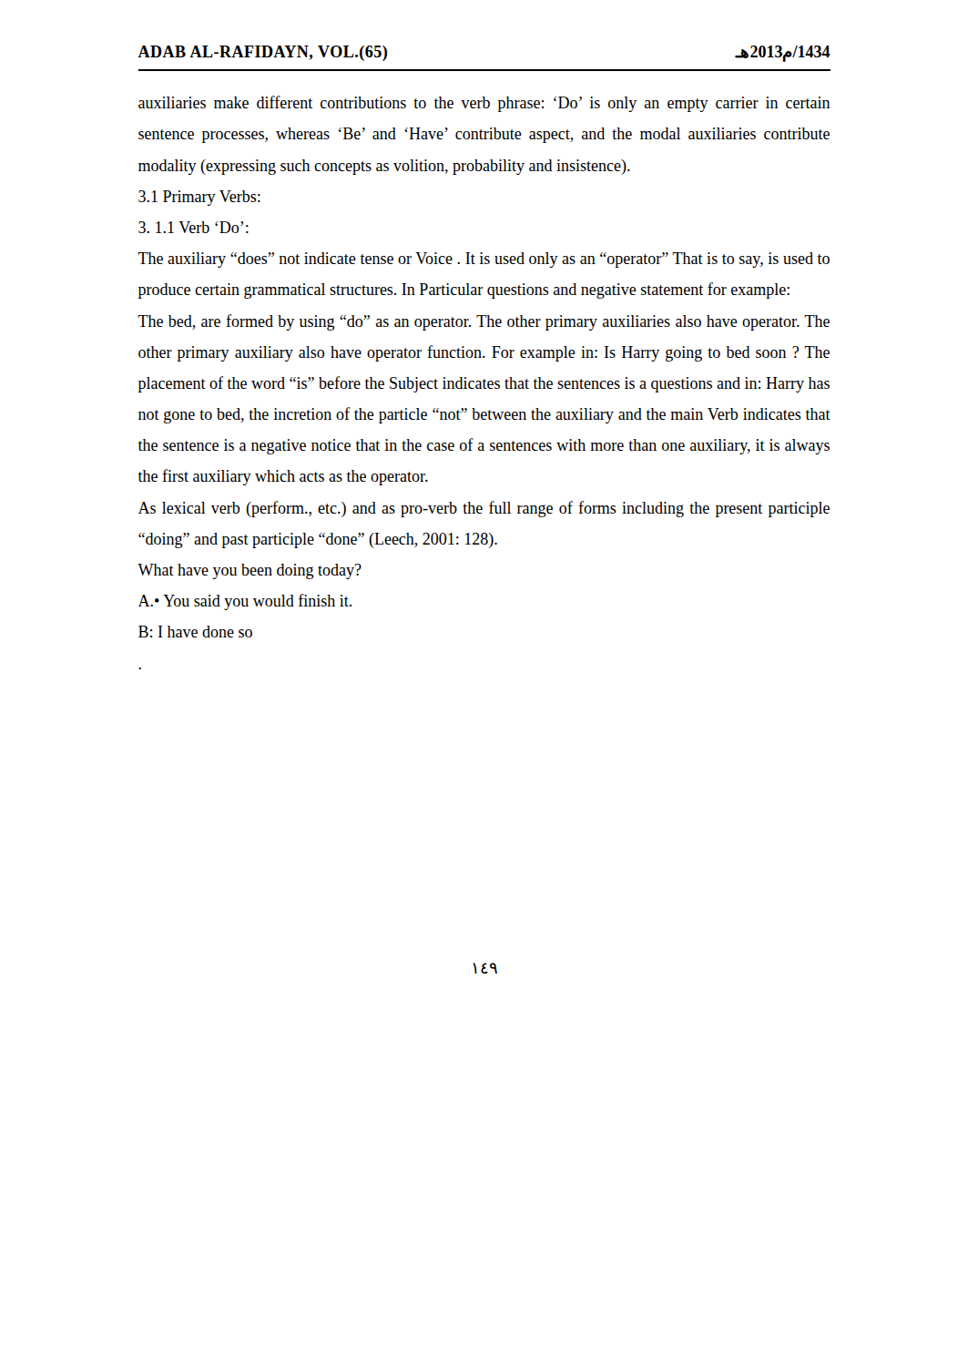ADAB AL-RAFIDAYN, VOL.(65) 1434/م2013هـ
auxiliaries make different contributions to the verb phrase: ‘Do’ is only an empty carrier in certain sentence processes, whereas ‘Be’ and ‘Have’ contribute aspect, and the modal auxiliaries contribute modality (expressing such concepts as volition, probability and insistence).
3.1 Primary Verbs:
3. 1.1 Verb ‘Do’:
The auxiliary “does” not indicate tense or Voice . It is used only as an “operator” That is to say, is used to produce certain grammatical structures. In Particular questions and negative statement for example:
The bed, are formed by using “do” as an operator. The other primary auxiliaries also have operator. The other primary auxiliary also have operator function. For example in: Is Harry going to bed soon ? The placement of the word “is” before the Subject indicates that the sentences is a questions and in: Harry has not gone to bed, the incretion of the particle “not” between the auxiliary and the main Verb indicates that the sentence is a negative notice that in the case of a sentences with more than one auxiliary, it is always the first auxiliary which acts as the operator.
As lexical verb (perform., etc.) and as pro-verb the full range of forms including the present participle “doing” and past participle “done” (Leech, 2001: 128).
What have you been doing today?
A.• You said you would finish it.
B: I have done so
.
١٤٩